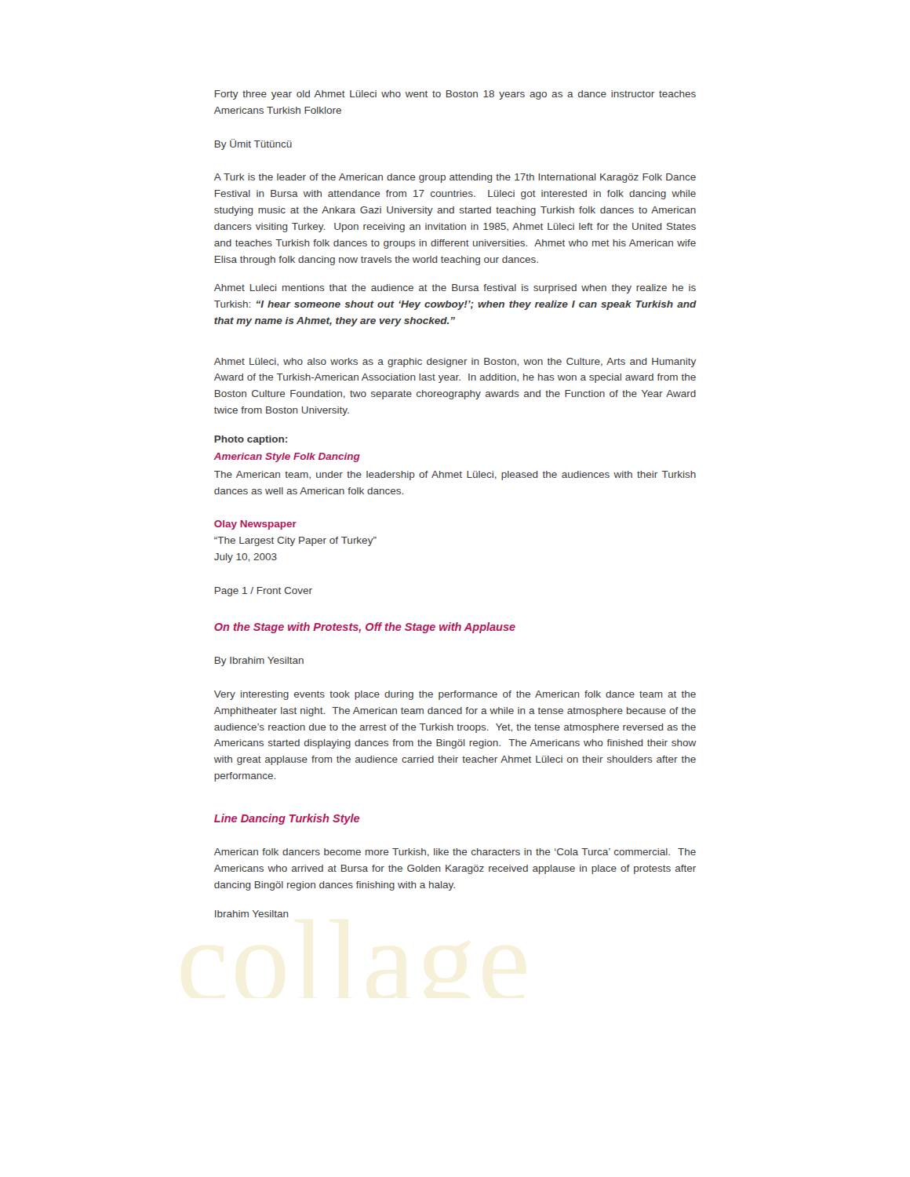collage
Forty three year old Ahmet Lüleci who went to Boston 18 years ago as a dance instructor teaches Americans Turkish Folklore
By Ümit Tütüncü
A Turk is the leader of the American dance group attending the 17th International Karagöz Folk Dance Festival in Bursa with attendance from 17 countries. Lüleci got interested in folk dancing while studying music at the Ankara Gazi University and started teaching Turkish folk dances to American dancers visiting Turkey. Upon receiving an invitation in 1985, Ahmet Lüleci left for the United States and teaches Turkish folk dances to groups in different universities. Ahmet who met his American wife Elisa through folk dancing now travels the world teaching our dances.
Ahmet Luleci mentions that the audience at the Bursa festival is surprised when they realize he is Turkish: “I hear someone shout out ‘Hey cowboy!’; when they realize I can speak Turkish and that my name is Ahmet, they are very shocked.”
Ahmet Lüleci, who also works as a graphic designer in Boston, won the Culture, Arts and Humanity Award of the Turkish-American Association last year. In addition, he has won a special award from the Boston Culture Foundation, two separate choreography awards and the Function of the Year Award twice from Boston University.
Photo caption:
American Style Folk Dancing
The American team, under the leadership of Ahmet Lüleci, pleased the audiences with their Turkish dances as well as American folk dances.
Olay Newspaper
“The Largest City Paper of Turkey”
July 10, 2003
Page 1 / Front Cover
On the Stage with Protests, Off the Stage with Applause
By Ibrahim Yesiltan
Very interesting events took place during the performance of the American folk dance team at the Amphitheater last night. The American team danced for a while in a tense atmosphere because of the audience’s reaction due to the arrest of the Turkish troops. Yet, the tense atmosphere reversed as the Americans started displaying dances from the Bingöl region. The Americans who finished their show with great applause from the audience carried their teacher Ahmet Lüleci on their shoulders after the performance.
Line Dancing Turkish Style
American folk dancers become more Turkish, like the characters in the ‘Cola Turca’ commercial. The Americans who arrived at Bursa for the Golden Karagöz received applause in place of protests after dancing Bingöl region dances finishing with a halay.
Ibrahim Yesiltan